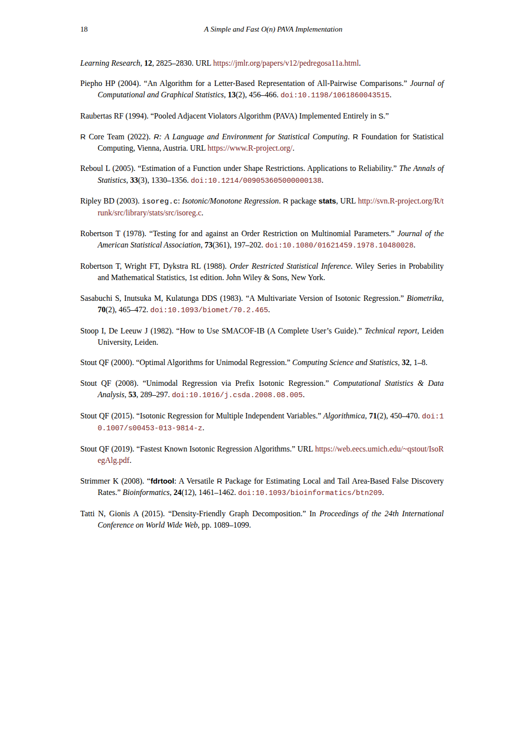18 A Simple and Fast O(n) PAVA Implementation
Learning Research, 12, 2825–2830. URL https://jmlr.org/papers/v12/pedregosa11a.html.
Piepho HP (2004). “An Algorithm for a Letter-Based Representation of All-Pairwise Comparisons.” Journal of Computational and Graphical Statistics, 13(2), 456–466. doi:10.1198/1061860043515.
Raubertas RF (1994). “Pooled Adjacent Violators Algorithm (PAVA) Implemented Entirely in S.”
R Core Team (2022). R: A Language and Environment for Statistical Computing. R Foundation for Statistical Computing, Vienna, Austria. URL https://www.R-project.org/.
Reboul L (2005). “Estimation of a Function under Shape Restrictions. Applications to Reliability.” The Annals of Statistics, 33(3), 1330–1356. doi:10.1214/009053605000000138.
Ripley BD (2003). isoreg.c: Isotonic/Monotone Regression. R package stats, URL http://svn.R-project.org/R/trunk/src/library/stats/src/isoreg.c.
Robertson T (1978). “Testing for and against an Order Restriction on Multinomial Parameters.” Journal of the American Statistical Association, 73(361), 197–202. doi:10.1080/01621459.1978.10480028.
Robertson T, Wright FT, Dykstra RL (1988). Order Restricted Statistical Inference. Wiley Series in Probability and Mathematical Statistics, 1st edition. John Wiley & Sons, New York.
Sasabuchi S, Inutsuka M, Kulatunga DDS (1983). “A Multivariate Version of Isotonic Regression.” Biometrika, 70(2), 465–472. doi:10.1093/biomet/70.2.465.
Stoop I, De Leeuw J (1982). “How to Use SMACOF-IB (A Complete User’s Guide).” Technical report, Leiden University, Leiden.
Stout QF (2000). “Optimal Algorithms for Unimodal Regression.” Computing Science and Statistics, 32, 1–8.
Stout QF (2008). “Unimodal Regression via Prefix Isotonic Regression.” Computational Statistics & Data Analysis, 53, 289–297. doi:10.1016/j.csda.2008.08.005.
Stout QF (2015). “Isotonic Regression for Multiple Independent Variables.” Algorithmica, 71(2), 450–470. doi:10.1007/s00453-013-9814-z.
Stout QF (2019). “Fastest Known Isotonic Regression Algorithms.” URL https://web.eecs.umich.edu/~qstout/IsoRegAlg.pdf.
Strimmer K (2008). “fdrtool: A Versatile R Package for Estimating Local and Tail Area-Based False Discovery Rates.” Bioinformatics, 24(12), 1461–1462. doi:10.1093/bioinformatics/btn209.
Tatti N, Gionis A (2015). “Density-Friendly Graph Decomposition.” In Proceedings of the 24th International Conference on World Wide Web, pp. 1089–1099.